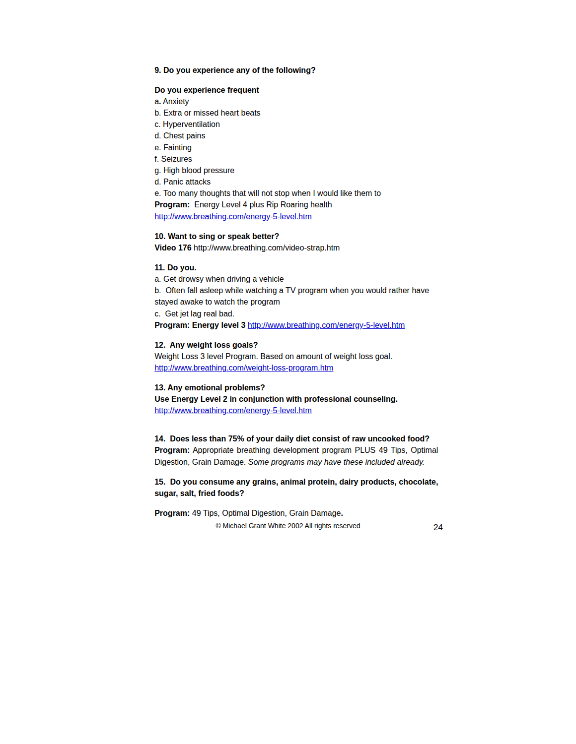9. Do you experience any of the following?
Do you experience frequent
a. Anxiety
b. Extra or missed heart beats
c. Hyperventilation
d. Chest pains
e. Fainting
f. Seizures
g. High blood pressure
d. Panic attacks
e. Too many thoughts that will not stop when I would like them to
Program: Energy Level 4 plus Rip Roaring health
http://www.breathing.com/energy-5-level.htm
10. Want to sing or speak better?
Video 176 http://www.breathing.com/video-strap.htm
11. Do you.
a. Get drowsy when driving a vehicle
b. Often fall asleep while watching a TV program when you would rather have stayed awake to watch the program
c. Get jet lag real bad.
Program: Energy level 3 http://www.breathing.com/energy-5-level.htm
12. Any weight loss goals?
Weight Loss 3 level Program. Based on amount of weight loss goal.
http://www.breathing.com/weight-loss-program.htm
13. Any emotional problems?
Use Energy Level 2 in conjunction with professional counseling.
http://www.breathing.com/energy-5-level.htm
14. Does less than 75% of your daily diet consist of raw uncooked food?
Program: Appropriate breathing development program PLUS 49 Tips, Optimal Digestion, Grain Damage. Some programs may have these included already.
15. Do you consume any grains, animal protein, dairy products, chocolate, sugar, salt, fried foods?
Program: 49 Tips, Optimal Digestion, Grain Damage.
© Michael Grant White 2002 All rights reserved 24